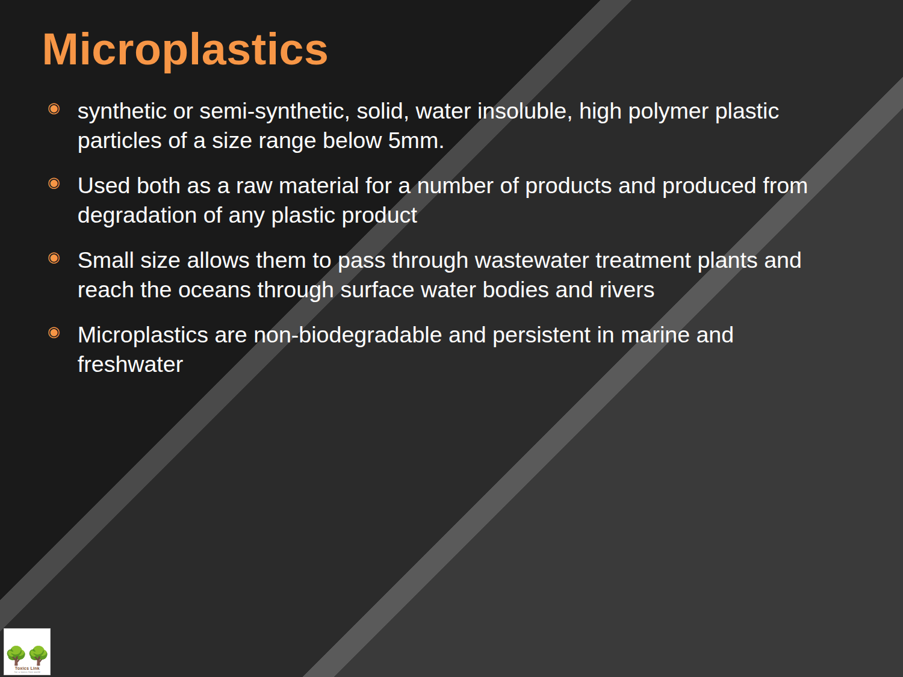Microplastics
synthetic or semi-synthetic, solid, water insoluble, high polymer plastic particles of a size range below 5mm.
Used both as a raw material for a number of products and produced from degradation of any plastic product
Small size allows them to pass through wastewater treatment plants and reach the oceans through surface water bodies and rivers
Microplastics are non-biodegradable and persistent in marine and freshwater
🌳🌳
Toxics Link
for a toxics free world